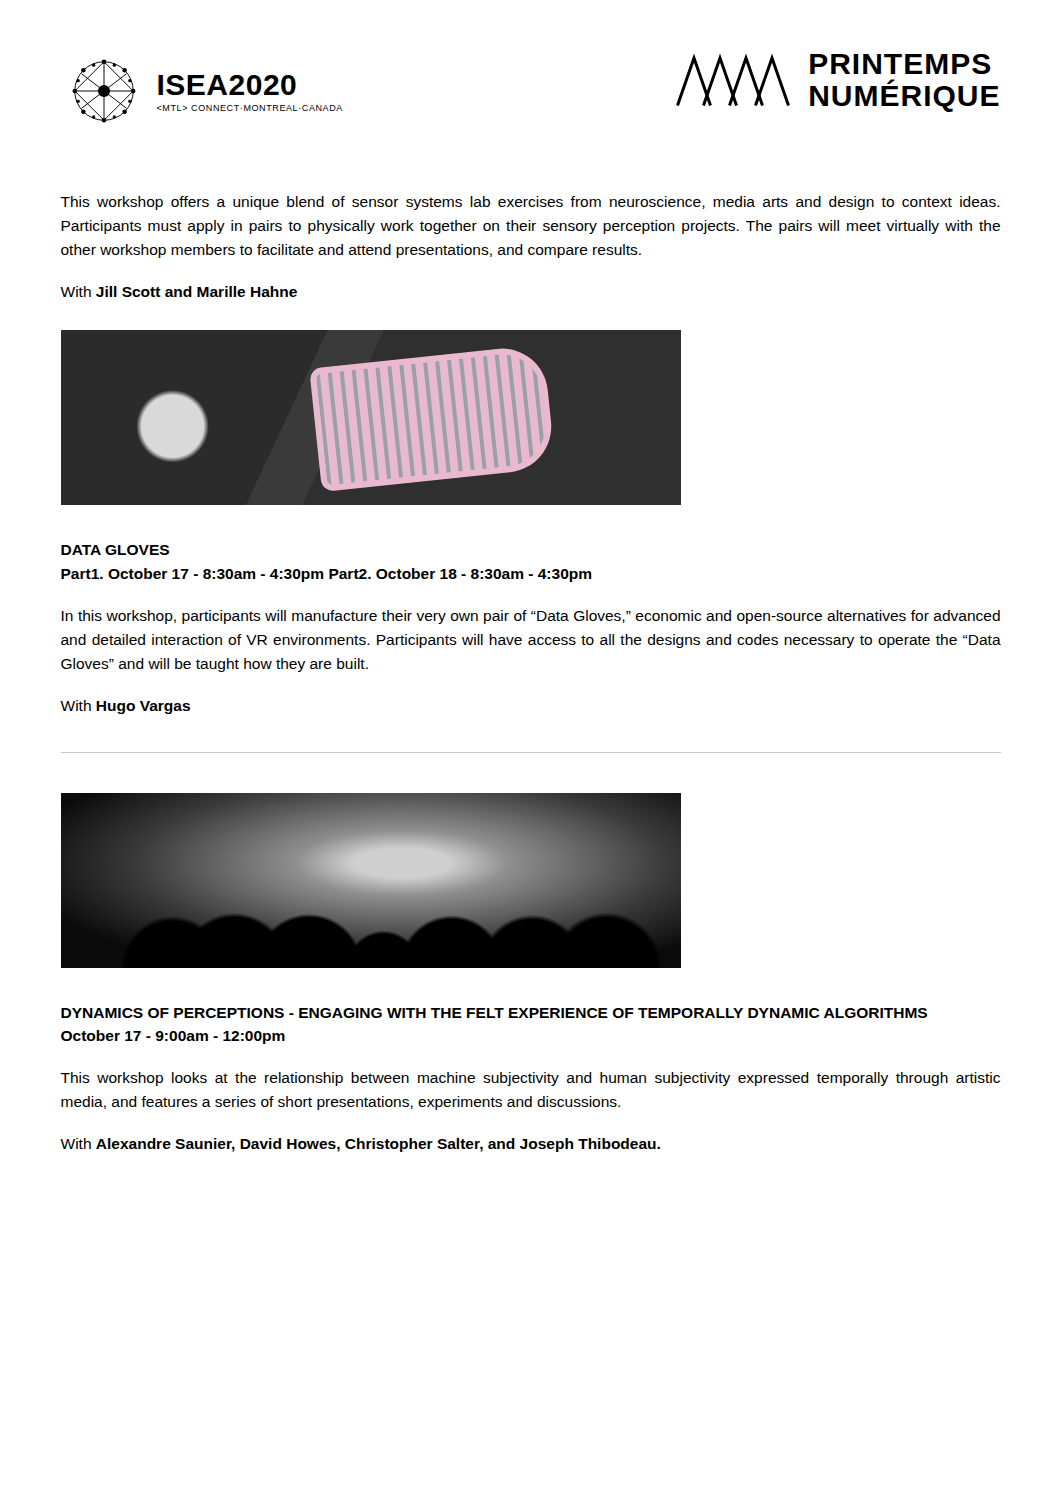ISEA2020
<MTL> CONNECT·MONTREAL·CANADA
PRINTEMPS
NUMÉRIQUE
This workshop offers a unique blend of sensor systems lab exercises from neuroscience, media arts and design to context ideas. Participants must apply in pairs to physically work together on their sensory perception projects. The pairs will meet virtually with the other workshop members to facilitate and attend presentations, and compare results.
With Jill Scott and Marille Hahne
DATA GLOVES
Part1. October 17 - 8:30am - 4:30pm Part2. October 18 - 8:30am - 4:30pm
In this workshop, participants will manufacture their very own pair of “Data Gloves,” economic and open-source alternatives for advanced and detailed interaction of VR environments. Participants will have access to all the designs and codes necessary to operate the “Data Gloves” and will be taught how they are built.
With Hugo Vargas
DYNAMICS OF PERCEPTIONS - ENGAGING WITH THE FELT EXPERIENCE OF TEMPORALLY DYNAMIC ALGORITHMS
October 17 - 9:00am - 12:00pm
This workshop looks at the relationship between machine subjectivity and human subjectivity expressed temporally through artistic media, and features a series of short presentations, experiments and discussions.
With Alexandre Saunier, David Howes, Christopher Salter, and Joseph Thibodeau.